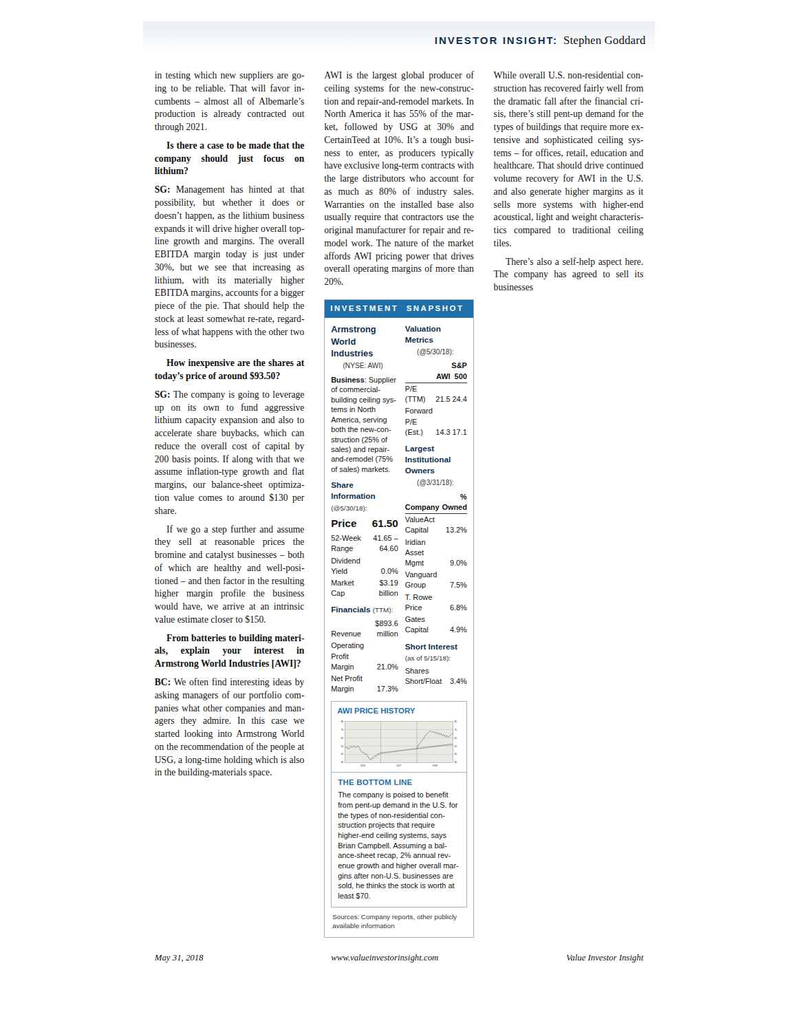INVESTOR INSIGHT: Stephen Goddard
in testing which new suppliers are going to be reliable. That will favor incumbents – almost all of Albemarle’s production is already contracted out through 2021.
Is there a case to be made that the company should just focus on lithium?
SG: Management has hinted at that possibility, but whether it does or doesn’t happen, as the lithium business expands it will drive higher overall top-line growth and margins. The overall EBITDA margin today is just under 30%, but we see that increasing as lithium, with its materially higher EBITDA margins, accounts for a bigger piece of the pie. That should help the stock at least somewhat re-rate, regardless of what happens with the other two businesses.
How inexpensive are the shares at today’s price of around $93.50?
SG: The company is going to leverage up on its own to fund aggressive lithium capacity expansion and also to accelerate share buybacks, which can reduce the overall cost of capital by 200 basis points. If along with that we assume inflation-type growth and flat margins, our balance-sheet optimization value comes to around $130 per share.
If we go a step further and assume they sell at reasonable prices the bromine and catalyst businesses – both of which are healthy and well-positioned – and then factor in the resulting higher margin profile the business would have, we arrive at an intrinsic value estimate closer to $150.
From batteries to building materials, explain your interest in Armstrong World Industries [AWI]?
BC: We often find interesting ideas by asking managers of our portfolio companies what other companies and managers they admire. In this case we started looking into Armstrong World on the recommendation of the people at USG, a long-time holding which is also in the building-materials space.
AWI is the largest global producer of ceiling systems for the new-construction and repair-and-remodel markets. In North America it has 55% of the market, followed by USG at 30% and CertainTeed at 10%. It’s a tough business to enter, as producers typically have exclusive long-term contracts with the large distributors who account for as much as 80% of industry sales. Warranties on the installed base also usually require that contractors use the original manufacturer for repair and remodel work. The nature of the market affords AWI pricing power that drives overall operating margins of more than 20%.
INVESTMENT SNAPSHOT
Armstrong World Industries
(NYSE: AWI)
Business: Supplier of commercial-building ceiling systems in North America, serving both the new-construction (25% of sales) and repair-and-remodel (75% of sales) markets.
Share Information (@5/30/18):
| Price | 61.50 |
| 52-Week Range | 41.65 – 64.60 |
| Dividend Yield | 0.0% |
| Market Cap | $3.19 billion |
Financials (TTM):
| Revenue | $893.6 million |
| Operating Profit Margin | 21.0% |
| Net Profit Margin | 17.3% |
Valuation Metrics
(@5/30/18):
| | AWI | S&P 500 |
| P/E (TTM) | 21.5 | 24.4 |
| Forward P/E (Est.) | 14.3 | 17.1 |
Largest Institutional Owners
(@3/31/18):
| Company | % Owned |
| ValueAct Capital | 13.2% |
| Iridian Asset Mgmt | 9.0% |
| Vanguard Group | 7.5% |
| T. Rowe Price | 6.8% |
| Gates Capital | 4.9% |
Short Interest (as of 5/15/18):
| Shares Short/Float | 3.4% |
AWI PRICE HISTORY
30 40 50 60 70 80 30 40 50 60 70 80 2016 2017 2018
THE BOTTOM LINE
The company is poised to benefit from pent-up demand in the U.S. for the types of non-residential construction projects that require higher-end ceiling systems, says Brian Campbell. Assuming a balance-sheet recap, 2% annual revenue growth and higher overall margins after non-U.S. businesses are sold, he thinks the stock is worth at least $70.
Sources: Company reports, other publicly available information
While overall U.S. non-residential construction has recovered fairly well from the dramatic fall after the financial crisis, there’s still pent-up demand for the types of buildings that require more extensive and sophisticated ceiling systems – for offices, retail, education and healthcare. That should drive continued volume recovery for AWI in the U.S. and also generate higher margins as it sells more systems with higher-end acoustical, light and weight characteristics compared to traditional ceiling tiles.
There’s also a self-help aspect here. The company has agreed to sell its businesses
May 31, 2018
www.valueinvestorinsight.com
Value Investor Insight